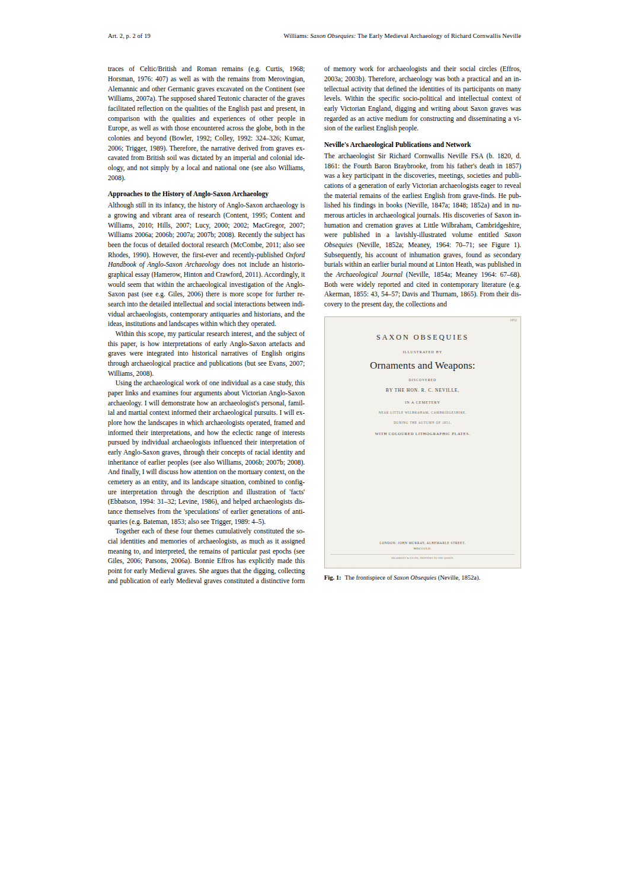Art. 2, p. 2 of 19
Williams: Saxon Obsequies: The Early Medieval Archaeology of Richard Cornwallis Neville
traces of Celtic/British and Roman remains (e.g. Curtis, 1968; Horsman, 1976: 407) as well as with the remains from Merovingian, Alemannic and other Germanic graves excavated on the Continent (see Williams, 2007a). The supposed shared Teutonic character of the graves facilitated reflection on the qualities of the English past and present, in comparison with the qualities and experiences of other people in Europe, as well as with those encountered across the globe, both in the colonies and beyond (Bowler, 1992; Colley, 1992: 324–326; Kumar, 2006; Trigger, 1989). Therefore, the narrative derived from graves excavated from British soil was dictated by an imperial and colonial ideology, and not simply by a local and national one (see also Williams, 2008).
Approaches to the History of Anglo-Saxon Archaeology
Although still in its infancy, the history of Anglo-Saxon archaeology is a growing and vibrant area of research (Content, 1995; Content and Williams, 2010; Hills, 2007; Lucy, 2000; 2002; MacGregor, 2007; Williams 2006a; 2006b; 2007a; 2007b; 2008). Recently the subject has been the focus of detailed doctoral research (McCombe, 2011; also see Rhodes, 1990). However, the first-ever and recently-published Oxford Handbook of Anglo-Saxon Archaeology does not include an historiographical essay (Hamerow, Hinton and Crawford, 2011). Accordingly, it would seem that within the archaeological investigation of the Anglo-Saxon past (see e.g. Giles, 2006) there is more scope for further research into the detailed intellectual and social interactions between individual archaeologists, contemporary antiquaries and historians, and the ideas, institutions and landscapes within which they operated.
Within this scope, my particular research interest, and the subject of this paper, is how interpretations of early Anglo-Saxon artefacts and graves were integrated into historical narratives of English origins through archaeological practice and publications (but see Evans, 2007; Williams, 2008).
Using the archaeological work of one individual as a case study, this paper links and examines four arguments about Victorian Anglo-Saxon archaeology. I will demonstrate how an archaeologist's personal, familial and martial context informed their archaeological pursuits. I will explore how the landscapes in which archaeologists operated, framed and informed their interpretations, and how the eclectic range of interests pursued by individual archaeologists influenced their interpretation of early Anglo-Saxon graves, through their concepts of racial identity and inheritance of earlier peoples (see also Williams, 2006b; 2007b; 2008). And finally, I will discuss how attention on the mortuary context, on the cemetery as an entity, and its landscape situation, combined to configure interpretation through the description and illustration of 'facts' (Ebbatson, 1994: 31–32; Levine, 1986), and helped archaeologists distance themselves from the 'speculations' of earlier generations of antiquaries (e.g. Bateman, 1853; also see Trigger, 1989: 4–5).
Together each of these four themes cumulatively constituted the social identities and memories of archaeologists, as much as it assigned meaning to, and interpreted, the remains of particular past epochs (see Giles, 2006; Parsons, 2006a). Bonnie Effros has explicitly made this point for early Medieval graves. She argues that the digging, collecting and publication of early Medieval graves constituted a distinctive form of memory work for archaeologists and their social circles (Effros, 2003a; 2003b). Therefore, archaeology was both a practical and an intellectual activity that defined the identities of its participants on many levels. Within the specific socio-political and intellectual context of early Victorian England, digging and writing about Saxon graves was regarded as an active medium for constructing and disseminating a vision of the earliest English people.
Neville's Archaeological Publications and Network
The archaeologist Sir Richard Cornwallis Neville FSA (b. 1820, d. 1861: the Fourth Baron Braybrooke, from his father's death in 1857) was a key participant in the discoveries, meetings, societies and publications of a generation of early Victorian archaeologists eager to reveal the material remains of the earliest English from grave-finds. He published his findings in books (Neville, 1847a; 1848; 1852a) and in numerous articles in archaeological journals. His discoveries of Saxon inhumation and cremation graves at Little Wilbraham, Cambridgeshire, were published in a lavishly-illustrated volume entitled Saxon Obsequies (Neville, 1852a; Meaney, 1964: 70–71; see Figure 1). Subsequently, his account of inhumation graves, found as secondary burials within an earlier burial mound at Linton Heath, was published in the Archaeological Journal (Neville, 1854a; Meaney 1964: 67–68). Both were widely reported and cited in contemporary literature (e.g. Akerman, 1855: 43, 54–57; Davis and Thurnam, 1865). From their discovery to the present day, the collections and
1852
Saxon Obsequies
Illustrated by
Ornaments and Weapons:
Discovered
by the Hon. R. C. Neville,
in a Cemetery
near Little Wilbraham, Cambridgeshire,
during the Autumn of 1851,
with Coloured Lithographic Plates.
London: John Murray, Albemarle Street.
MDCCCLII.
Bradbury & Evans, Printers to the Queen.
Fig. 1: The frontispiece of Saxon Obsequies (Neville, 1852a).